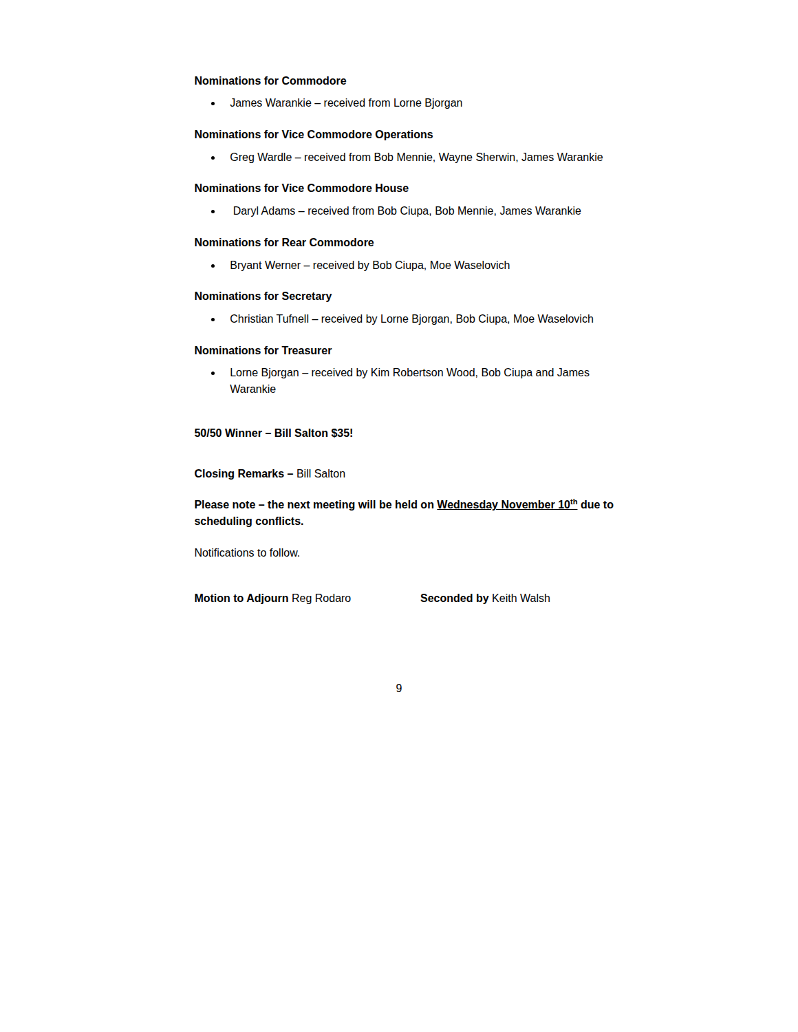Nominations for Commodore
James Warankie – received from Lorne Bjorgan
Nominations for Vice Commodore Operations
Greg Wardle – received from Bob Mennie, Wayne Sherwin, James Warankie
Nominations for Vice Commodore House
Daryl Adams – received from Bob Ciupa, Bob Mennie, James Warankie
Nominations for Rear Commodore
Bryant Werner – received by Bob Ciupa, Moe Waselovich
Nominations for Secretary
Christian Tufnell – received by Lorne Bjorgan, Bob Ciupa, Moe Waselovich
Nominations for Treasurer
Lorne Bjorgan – received by Kim Robertson Wood, Bob Ciupa and James Warankie
50/50 Winner – Bill Salton $35!
Closing Remarks – Bill Salton
Please note – the next meeting will be held on Wednesday November 10th due to scheduling conflicts.
Notifications to follow.
Motion to Adjourn Reg Rodaro Seconded by Keith Walsh
9